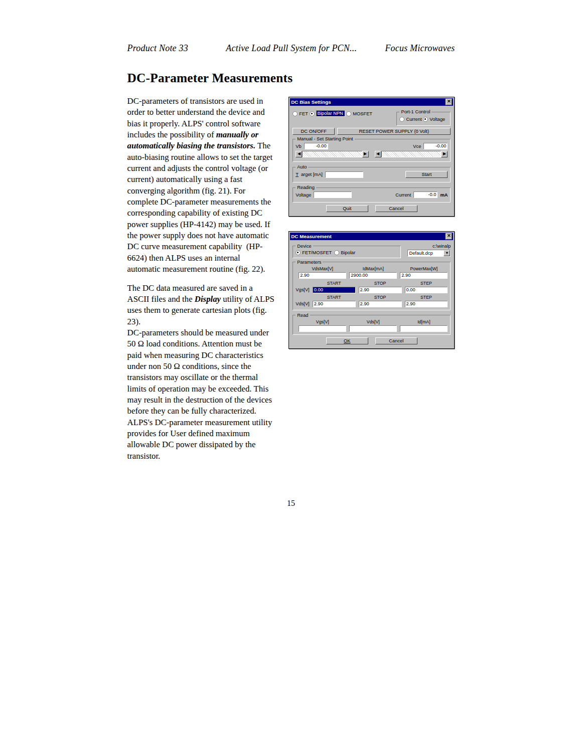Product Note 33
Active Load Pull System for PCN...
Focus Microwaves
DC-Parameter Measurements
DC-parameters of transistors are used in order to better understand the device and bias it properly. ALPS' control software includes the possibility of manually or automatically biasing the transistors. The auto-biasing routine allows to set the target current and adjusts the control voltage (or current) automatically using a fast converging algorithm (fig. 21). For complete DC-parameter measurements the corresponding capability of existing DC power supplies (HP-4142) may be used. If the power supply does not have automatic DC curve measurement capability (HP-6624) then ALPS uses an internal automatic measurement routine (fig. 22).
The DC data measured are saved in a ASCII files and the Display utility of ALPS uses them to generate cartesian plots (fig. 23).
DC-parameters should be measured under 50 Ω load conditions. Attention must be paid when measuring DC characteristics under non 50 Ω conditions, since the transistors may oscillate or the thermal limits of operation may be exceeded. This may result in the destruction of the devices before they can be fully characterized. ALPS's DC-parameter measurement utility provides for User defined maximum allowable DC power dissipated by the transistor.
DC Bias Settings ✕
FET
Bipolar NPN
MOSFET
Port-1 Control
Current
Voltage
DC ON/OFF RESET POWER SUPPLY (0 Volt)
Manual - Set Starting Point
Vb -0.00
Vce -0.00
◀ ▶
◀ ▶
Auto
Target [mA]
Start
Reading
Voltage
Current -0.0 mA
Quit Cancel
DC Measurement ✕
Device
FET/MOSFET Bipolar
c:\winalp
Default.dcp ▼
Parameters
VdsMax[V] IdMax[mA] PowerMax[W] 2.90 2900.00 2.90
START STOP STEP Vgs[V] 0.00 2.90 0.00
START STOP STEP Vds[V] 2.90 2.90 2.90
Read
Vgs[V] Vds[V] Id[mA]
OK Cancel
15